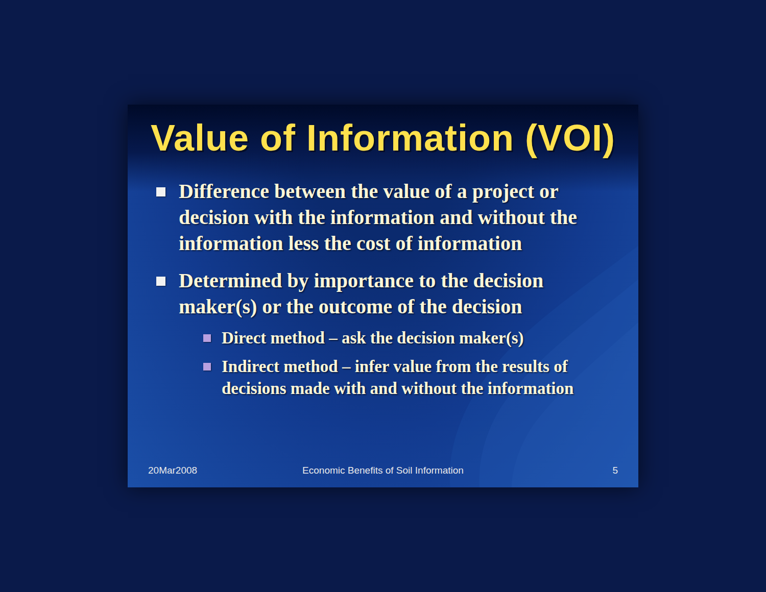Value of Information (VOI)
Difference between the value of a project or decision with the information and without the information less the cost of information
Determined by importance to the decision maker(s) or the outcome of the decision
Direct method – ask the decision maker(s)
Indirect method – infer value from the results of decisions made with and without the information
20Mar2008
Economic Benefits of Soil Information
5